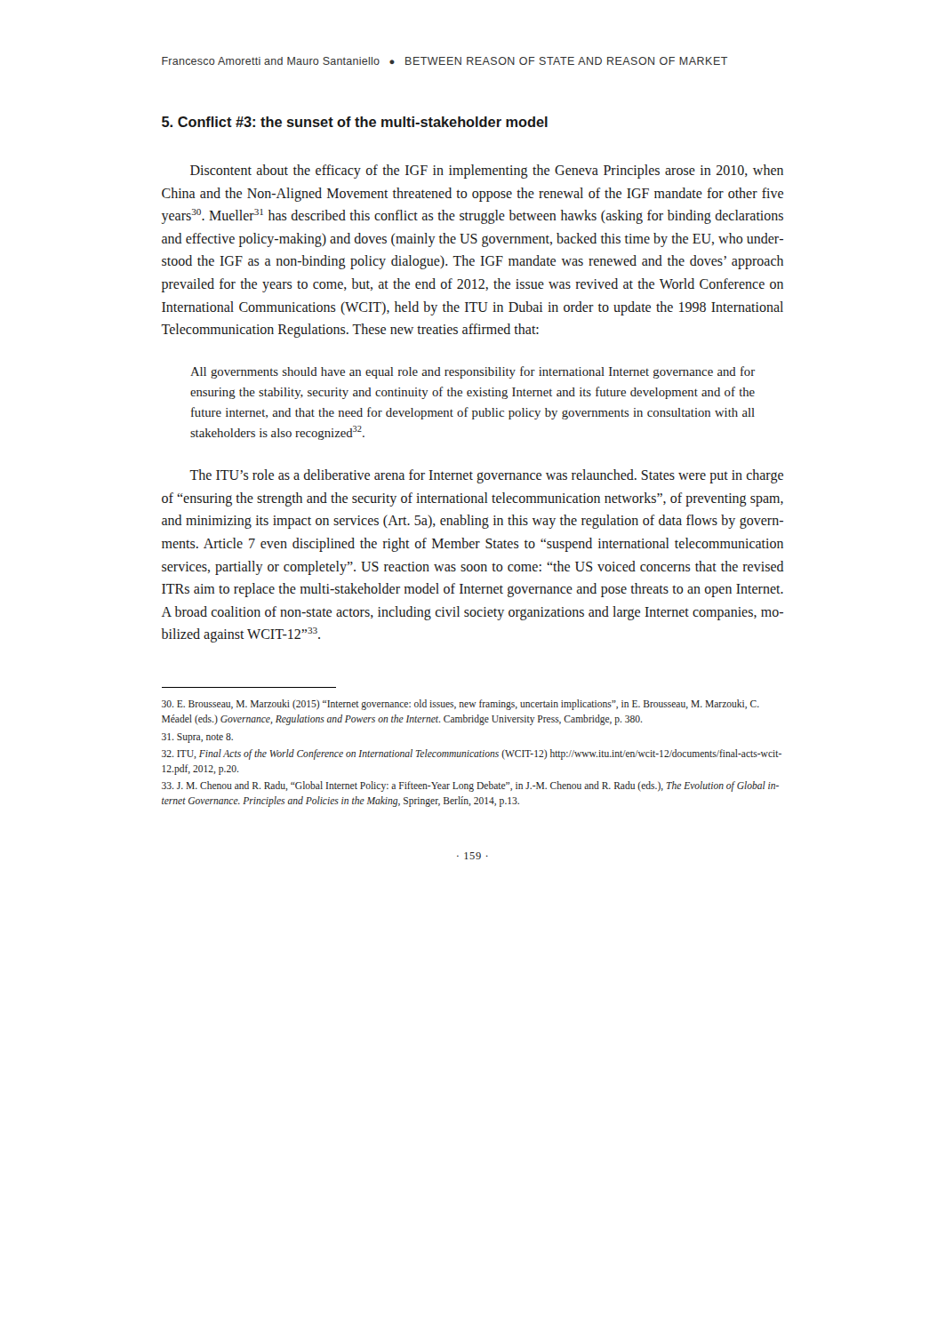Francesco Amoretti and Mauro Santaniello ● Between reason of state and reason of market
5. Conflict #3: the sunset of the multi-stakeholder model
Discontent about the efficacy of the IGF in implementing the Geneva Principles arose in 2010, when China and the Non-Aligned Movement threatened to oppose the renewal of the IGF mandate for other five years30. Mueller31 has described this conflict as the struggle between hawks (asking for binding declarations and effective policy-making) and doves (mainly the US government, backed this time by the EU, who understood the IGF as a non-binding policy dialogue). The IGF mandate was renewed and the doves’ approach prevailed for the years to come, but, at the end of 2012, the issue was revived at the World Conference on International Communications (WCIT), held by the ITU in Dubai in order to update the 1998 International Telecommunication Regulations. These new treaties affirmed that:
All governments should have an equal role and responsibility for international Internet governance and for ensuring the stability, security and continuity of the existing Internet and its future development and of the future internet, and that the need for development of public policy by governments in consultation with all stakeholders is also recognized32.
The ITU’s role as a deliberative arena for Internet governance was relaunched. States were put in charge of “ensuring the strength and the security of international telecommunication networks”, of preventing spam, and minimizing its impact on services (Art. 5a), enabling in this way the regulation of data flows by governments. Article 7 even disciplined the right of Member States to “suspend international telecommunication services, partially or completely”. US reaction was soon to come: “the US voiced concerns that the revised ITRs aim to replace the multi-stakeholder model of Internet governance and pose threats to an open Internet. A broad coalition of non-state actors, including civil society organizations and large Internet companies, mobilized against WCIT-12”33.
30. E. Brousseau, M. Marzouki (2015) “Internet governance: old issues, new framings, uncertain implications”, in E. Brousseau, M. Marzouki, C. Méadel (eds.) Governance, Regulations and Powers on the Internet. Cambridge University Press, Cambridge, p. 380.
31. Supra, note 8.
32. ITU, Final Acts of the World Conference on International Telecommunications (WCIT-12) http://www.itu.int/en/wcit-12/documents/final-acts-wcit-12.pdf, 2012, p.20.
33. J. M. Chenou and R. Radu, “Global Internet Policy: a Fifteen-Year Long Debate”, in J.-M. Chenou and R. Radu (eds.), The Evolution of Global internet Governance. Principles and Policies in the Making, Springer, Berlín, 2014, p.13.
· 159 ·